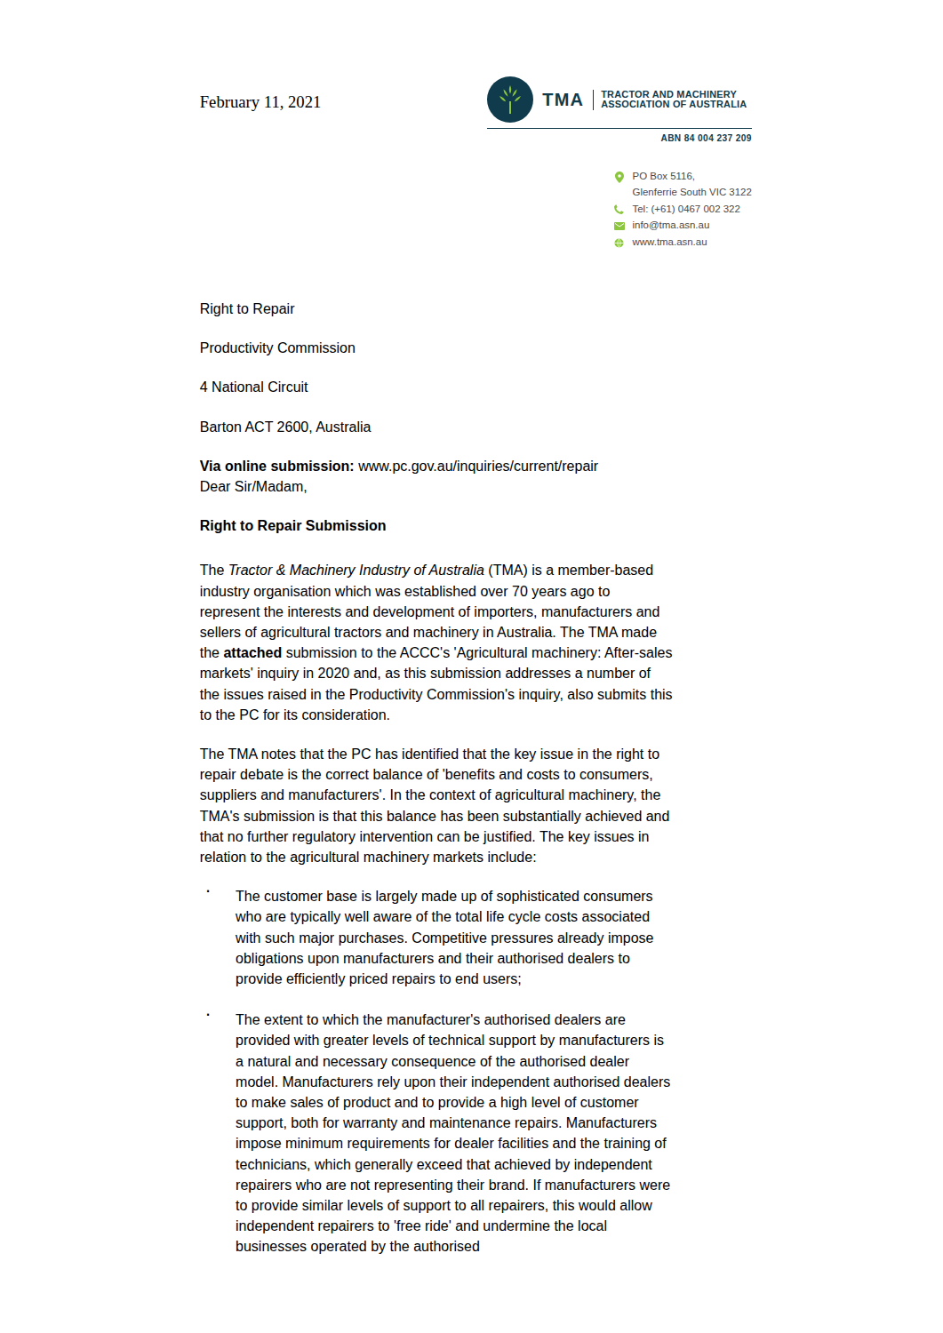February 11, 2021
TMA
Tractor and Machinery Association of Australia
ABN 84 004 237 209
| | PO Box 5116, Glenferrie South VIC 3122 |
| | Tel: (+61) 0467 002 322 |
| | info@tma.asn.au |
| | www.tma.asn.au |
Right to Repair
Productivity Commission
4 National Circuit
Barton ACT 2600, Australia
Via online submission: www.pc.gov.au/inquiries/current/repair
Dear Sir/Madam,
Right to Repair Submission
The Tractor & Machinery Industry of Australia (TMA) is a member-based industry organisation which was established over 70 years ago to represent the interests and development of importers, manufacturers and sellers of agricultural tractors and machinery in Australia. The TMA made the attached submission to the ACCC's 'Agricultural machinery: After-sales markets' inquiry in 2020 and, as this submission addresses a number of the issues raised in the Productivity Commission's inquiry, also submits this to the PC for its consideration.
The TMA notes that the PC has identified that the key issue in the right to repair debate is the correct balance of 'benefits and costs to consumers, suppliers and manufacturers'. In the context of agricultural machinery, the TMA's submission is that this balance has been substantially achieved and that no further regulatory intervention can be justified. The key issues in relation to the agricultural machinery markets include:
The customer base is largely made up of sophisticated consumers who are typically well aware of the total life cycle costs associated with such major purchases. Competitive pressures already impose obligations upon manufacturers and their authorised dealers to provide efficiently priced repairs to end users;
The extent to which the manufacturer's authorised dealers are provided with greater levels of technical support by manufacturers is a natural and necessary consequence of the authorised dealer model. Manufacturers rely upon their independent authorised dealers to make sales of product and to provide a high level of customer support, both for warranty and maintenance repairs. Manufacturers impose minimum requirements for dealer facilities and the training of technicians, which generally exceed that achieved by independent repairers who are not representing their brand. If manufacturers were to provide similar levels of support to all repairers, this would allow independent repairers to 'free ride' and undermine the local businesses operated by the authorised